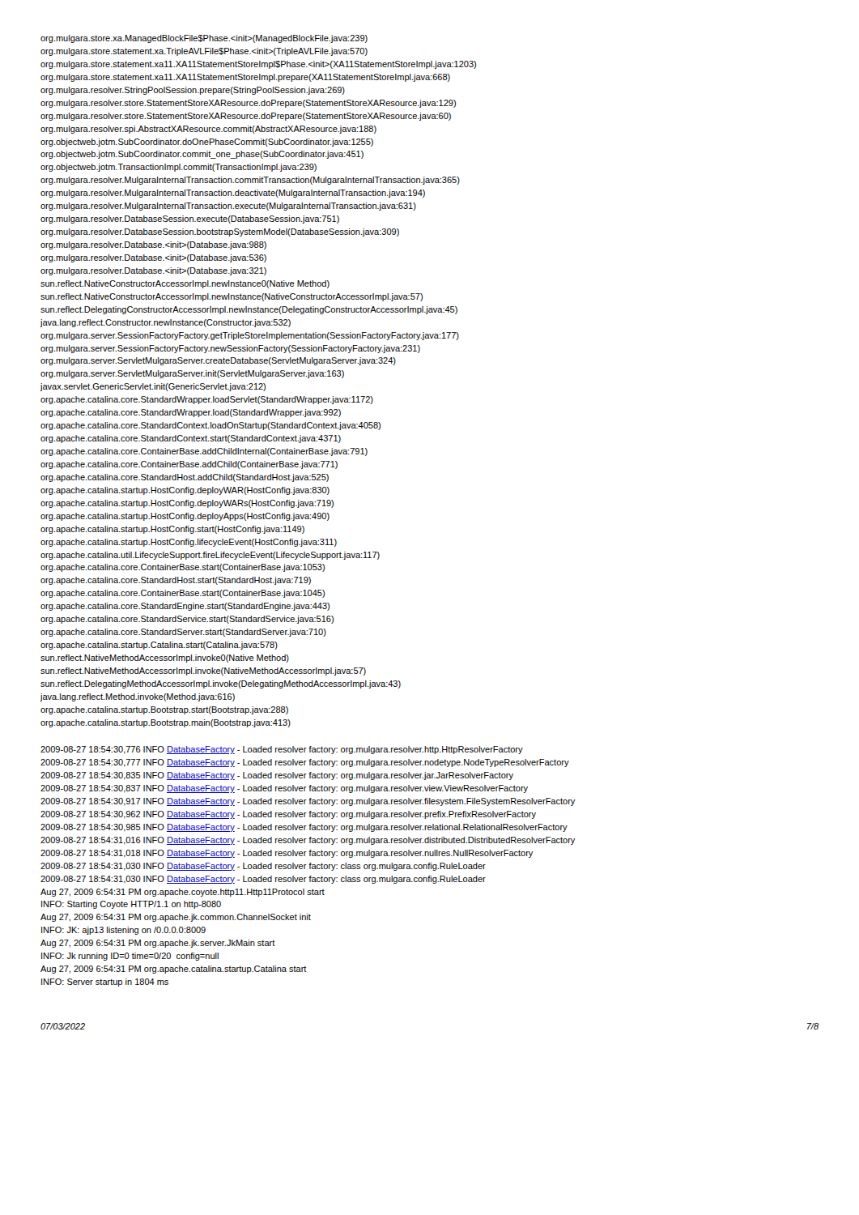org.mulgara.store.xa.ManagedBlockFile$Phase.<init>(ManagedBlockFile.java:239)
org.mulgara.store.statement.xa.TripleAVLFile$Phase.<init>(TripleAVLFile.java:570)
org.mulgara.store.statement.xa11.XA11StatementStoreImpl$Phase.<init>(XA11StatementStoreImpl.java:1203)
org.mulgara.store.statement.xa11.XA11StatementStoreImpl.prepare(XA11StatementStoreImpl.java:668)
org.mulgara.resolver.StringPoolSession.prepare(StringPoolSession.java:269)
org.mulgara.resolver.store.StatementStoreXAResource.doPrepare(StatementStoreXAResource.java:129)
org.mulgara.resolver.store.StatementStoreXAResource.doPrepare(StatementStoreXAResource.java:60)
org.mulgara.resolver.spi.AbstractXAResource.commit(AbstractXAResource.java:188)
org.objectweb.jotm.SubCoordinator.doOnePhaseCommit(SubCoordinator.java:1255)
org.objectweb.jotm.SubCoordinator.commit_one_phase(SubCoordinator.java:451)
org.objectweb.jotm.TransactionImpl.commit(TransactionImpl.java:239)
org.mulgara.resolver.MulgaraInternalTransaction.commitTransaction(MulgaraInternalTransaction.java:365)
org.mulgara.resolver.MulgaraInternalTransaction.deactivate(MulgaraInternalTransaction.java:194)
org.mulgara.resolver.MulgaraInternalTransaction.execute(MulgaraInternalTransaction.java:631)
org.mulgara.resolver.DatabaseSession.execute(DatabaseSession.java:751)
org.mulgara.resolver.DatabaseSession.bootstrapSystemModel(DatabaseSession.java:309)
org.mulgara.resolver.Database.<init>(Database.java:988)
org.mulgara.resolver.Database.<init>(Database.java:536)
org.mulgara.resolver.Database.<init>(Database.java:321)
sun.reflect.NativeConstructorAccessorImpl.newInstance0(Native Method)
sun.reflect.NativeConstructorAccessorImpl.newInstance(NativeConstructorAccessorImpl.java:57)
sun.reflect.DelegatingConstructorAccessorImpl.newInstance(DelegatingConstructorAccessorImpl.java:45)
java.lang.reflect.Constructor.newInstance(Constructor.java:532)
org.mulgara.server.SessionFactoryFactory.getTripleStoreImplementation(SessionFactoryFactory.java:177)
org.mulgara.server.SessionFactoryFactory.newSessionFactory(SessionFactoryFactory.java:231)
org.mulgara.server.ServletMulgaraServer.createDatabase(ServletMulgaraServer.java:324)
org.mulgara.server.ServletMulgaraServer.init(ServletMulgaraServer.java:163)
javax.servlet.GenericServlet.init(GenericServlet.java:212)
org.apache.catalina.core.StandardWrapper.loadServlet(StandardWrapper.java:1172)
org.apache.catalina.core.StandardWrapper.load(StandardWrapper.java:992)
org.apache.catalina.core.StandardContext.loadOnStartup(StandardContext.java:4058)
org.apache.catalina.core.StandardContext.start(StandardContext.java:4371)
org.apache.catalina.core.ContainerBase.addChildInternal(ContainerBase.java:791)
org.apache.catalina.core.ContainerBase.addChild(ContainerBase.java:771)
org.apache.catalina.core.StandardHost.addChild(StandardHost.java:525)
org.apache.catalina.startup.HostConfig.deployWAR(HostConfig.java:830)
org.apache.catalina.startup.HostConfig.deployWARs(HostConfig.java:719)
org.apache.catalina.startup.HostConfig.deployApps(HostConfig.java:490)
org.apache.catalina.startup.HostConfig.start(HostConfig.java:1149)
org.apache.catalina.startup.HostConfig.lifecycleEvent(HostConfig.java:311)
org.apache.catalina.util.LifecycleSupport.fireLifecycleEvent(LifecycleSupport.java:117)
org.apache.catalina.core.ContainerBase.start(ContainerBase.java:1053)
org.apache.catalina.core.StandardHost.start(StandardHost.java:719)
org.apache.catalina.core.ContainerBase.start(ContainerBase.java:1045)
org.apache.catalina.core.StandardEngine.start(StandardEngine.java:443)
org.apache.catalina.core.StandardService.start(StandardService.java:516)
org.apache.catalina.core.StandardServer.start(StandardServer.java:710)
org.apache.catalina.startup.Catalina.start(Catalina.java:578)
sun.reflect.NativeMethodAccessorImpl.invoke0(Native Method)
sun.reflect.NativeMethodAccessorImpl.invoke(NativeMethodAccessorImpl.java:57)
sun.reflect.DelegatingMethodAccessorImpl.invoke(DelegatingMethodAccessorImpl.java:43)
java.lang.reflect.Method.invoke(Method.java:616)
org.apache.catalina.startup.Bootstrap.start(Bootstrap.java:288)
org.apache.catalina.startup.Bootstrap.main(Bootstrap.java:413)
2009-08-27 18:54:30,776 INFO DatabaseFactory - Loaded resolver factory: org.mulgara.resolver.http.HttpResolverFactory
2009-08-27 18:54:30,777 INFO DatabaseFactory - Loaded resolver factory: org.mulgara.resolver.nodetype.NodeTypeResolverFactory
2009-08-27 18:54:30,835 INFO DatabaseFactory - Loaded resolver factory: org.mulgara.resolver.jar.JarResolverFactory
2009-08-27 18:54:30,837 INFO DatabaseFactory - Loaded resolver factory: org.mulgara.resolver.view.ViewResolverFactory
2009-08-27 18:54:30,917 INFO DatabaseFactory - Loaded resolver factory: org.mulgara.resolver.filesystem.FileSystemResolverFactory
2009-08-27 18:54:30,962 INFO DatabaseFactory - Loaded resolver factory: org.mulgara.resolver.prefix.PrefixResolverFactory
2009-08-27 18:54:30,985 INFO DatabaseFactory - Loaded resolver factory: org.mulgara.resolver.relational.RelationalResolverFactory
2009-08-27 18:54:31,016 INFO DatabaseFactory - Loaded resolver factory: org.mulgara.resolver.distributed.DistributedResolverFactory
2009-08-27 18:54:31,018 INFO DatabaseFactory - Loaded resolver factory: org.mulgara.resolver.nullres.NullResolverFactory
2009-08-27 18:54:31,030 INFO DatabaseFactory - Loaded resolver factory: class org.mulgara.config.RuleLoader
2009-08-27 18:54:31,030 INFO DatabaseFactory - Loaded resolver factory: class org.mulgara.config.RuleLoader
Aug 27, 2009 6:54:31 PM org.apache.coyote.http11.Http11Protocol start
INFO: Starting Coyote HTTP/1.1 on http-8080
Aug 27, 2009 6:54:31 PM org.apache.jk.common.ChannelSocket init
INFO: JK: ajp13 listening on /0.0.0.0:8009
Aug 27, 2009 6:54:31 PM org.apache.jk.server.JkMain start
INFO: Jk running ID=0 time=0/20 config=null
Aug 27, 2009 6:54:31 PM org.apache.catalina.startup.Catalina start
INFO: Server startup in 1804 ms
07/03/2022 7/8